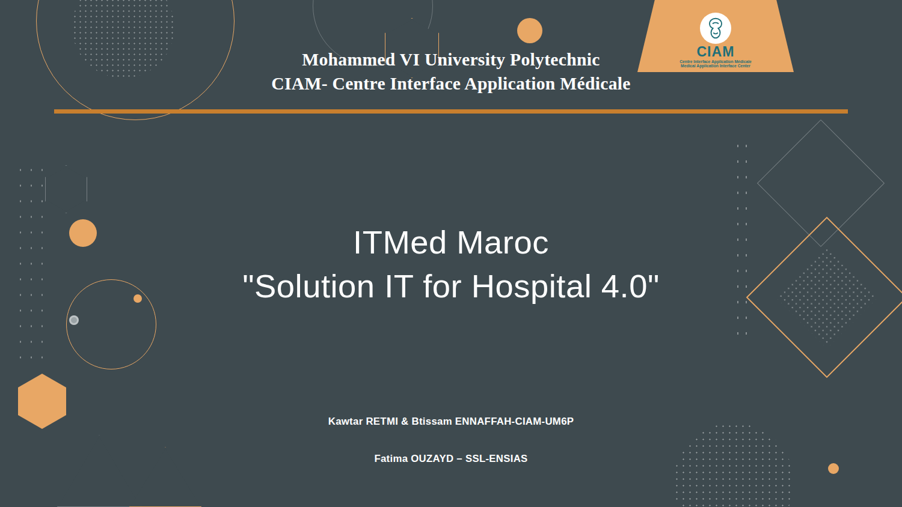CIAM
Centre Interface Application Médicale
Medical Application Interface Center
Mohammed VI University Polytechnic
CIAM- Centre Interface Application Médicale
ITMed Maroc
"Solution IT for Hospital 4.0"
Kawtar RETMI & Btissam ENNAFFAH-CIAM-UM6P
Fatima OUZAYD – SSL-ENSIAS